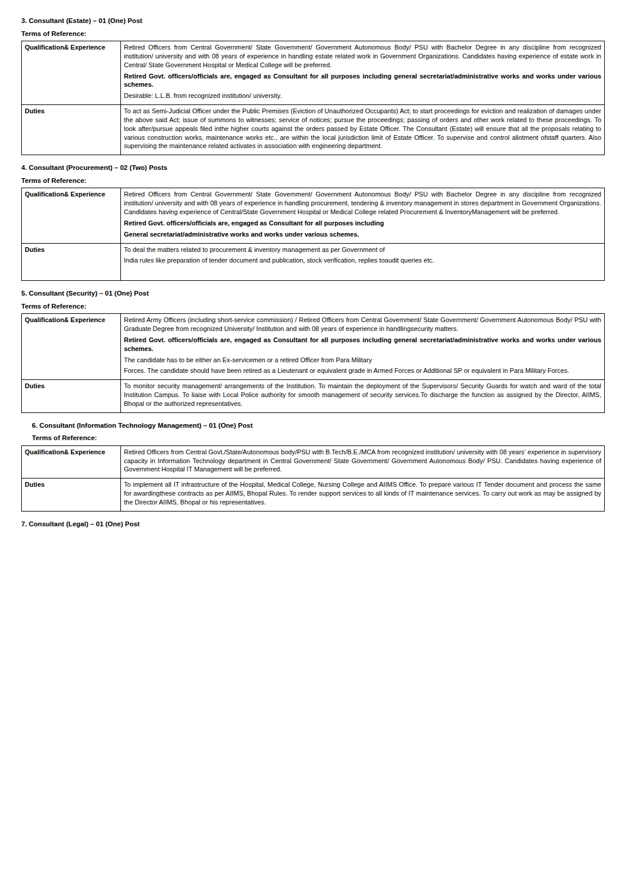3. Consultant (Estate) – 01 (One) Post
Terms of Reference:
| Qualification& Experience | Retired Officers from Central Government/ State Government/ Government Autonomous Body/ PSU with Bachelor Degree in any discipline from recognized institution/ university and with 08 years of experience in handling estate related work in Government Organizations. Candidates having experience of estate work in Central/ State Government Hospital or Medical College will be preferred. Retired Govt. officers/officials are, engaged as Consultant for all purposes including general secretariat/administrative works and works under various schemes. Desirable: L.L.B. from recognized institution/ university. |
| Duties | To act as Semi-Judicial Officer under the Public Premises (Eviction of Unauthorized Occupants) Act; to start proceedings for eviction and realization of damages under the above said Act; issue of summons to witnesses; service of notices; pursue the proceedings; passing of orders and other work related to these proceedings. To look after/pursue appeals filed inthe higher courts against the orders passed by Estate Officer. The Consultant (Estate) will ensure that all the proposals relating to various construction works, maintenance works etc., are within the local jurisdiction limit of Estate Officer. To supervise and control allotment ofstaff quarters. Also supervising the maintenance related activates in association with engineering department. |
4. Consultant (Procurement) – 02 (Two) Posts
Terms of Reference:
| Qualification& Experience | Retired Officers from Central Government/ State Government/ Government Autonomous Body/ PSU with Bachelor Degree in any discipline from recognized institution/ university and with 08 years of experience in handling procurement, tendering & inventory management in stores department in Government Organizations. Candidates having experience of Central/State Government Hospital or Medical College related Procurement & InventoryManagement will be preferred. Retired Govt. officers/officials are, engaged as Consultant for all purposes including General secretariat/administrative works and works under various schemes. |
| Duties | To deal the matters related to procurement & inventory management as per Government of India rules like preparation of tender document and publication, stock verification, replies toaudit queries etc. |
5. Consultant (Security) – 01 (One) Post
Terms of Reference:
| Qualification& Experience | Retired Army Officers (including short-service commission) / Retired Officers from Central Government/ State Government/ Government Autonomous Body/ PSU with Graduate Degree from recognized University/ Institution and with 08 years of experience in handlingsecurity matters. Retired Govt. officers/officials are, engaged as Consultant for all purposes including general secretariat/administrative works and works under various schemes. The candidate has to be either an Ex-servicemen or a retired Officer from Para Military Forces. The candidate should have been retired as a Lieutenant or equivalent grade in Armed Forces or Additional SP or equivalent in Para Military Forces. |
| Duties | To monitor security management/ arrangements of the Institution. To maintain the deployment of the Supervisors/ Security Guards for watch and ward of the total Institution Campus. To liaise with Local Police authority for smooth management of security services.To discharge the function as assigned by the Director, AIIMS, Bhopal or the authorized representatives. |
6. Consultant (Information Technology Management) – 01 (One) Post
Terms of Reference:
| Qualification& Experience | Retired Officers from Central Govt./State/Autonomous body/PSU with B.Tech/B.E./MCA from recognized institution/ university with 08 years’ experience in supervisory capacity in Information Technology department in Central Government/ State Government/ Government Autonomous Body/ PSU. Candidates having experience of Government Hospital IT Management will be preferred. |
| Duties | To implement all IT infrastructure of the Hospital, Medical College, Nursing College and AIIMS Office. To prepare various IT Tender document and process the same for awardingthese contracts as per AIIMS, Bhopal Rules. To render support services to all kinds of IT maintenance services. To carry out work as may be assigned by the Director AIIMS, Bhopal or his representatives. |
7. Consultant (Legal) – 01 (One) Post